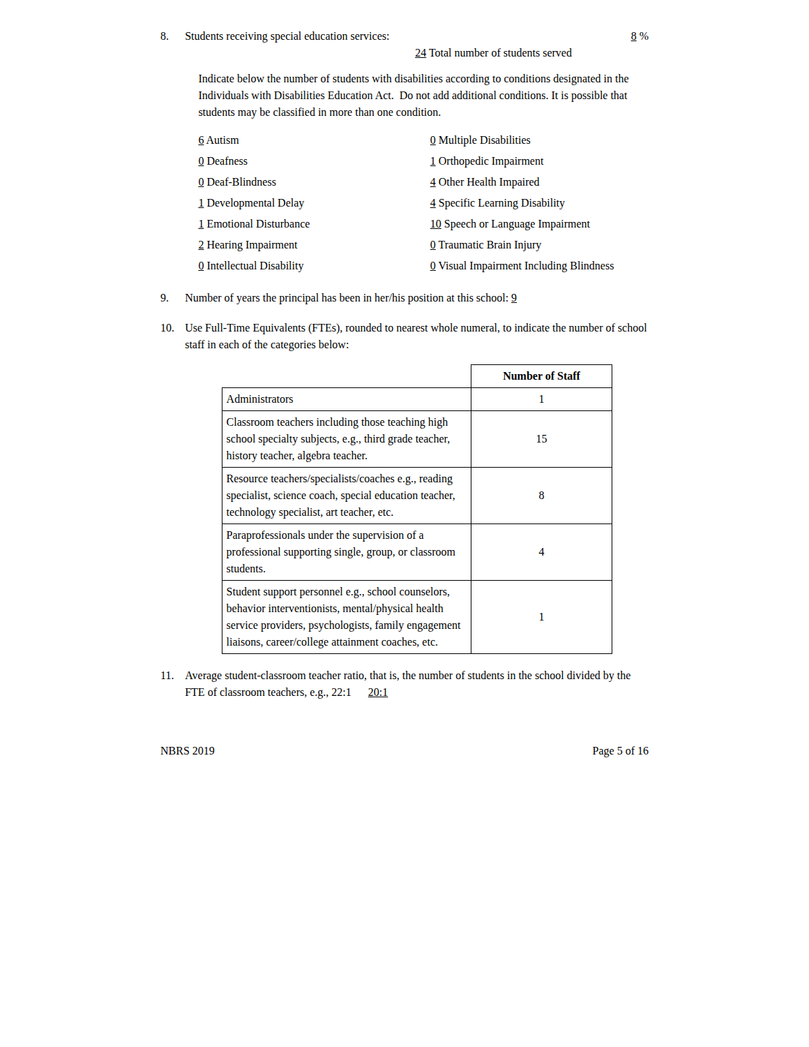8.
Students receiving special education services: 8 %
24 Total number of students served
Indicate below the number of students with disabilities according to conditions designated in the Individuals with Disabilities Education Act. Do not add additional conditions. It is possible that students may be classified in more than one condition.
| 6 Autism | 0 Multiple Disabilities |
| 0 Deafness | 1 Orthopedic Impairment |
| 0 Deaf-Blindness | 4 Other Health Impaired |
| 1 Developmental Delay | 4 Specific Learning Disability |
| 1 Emotional Disturbance | 10 Speech or Language Impairment |
| 2 Hearing Impairment | 0 Traumatic Brain Injury |
| 0 Intellectual Disability | 0 Visual Impairment Including Blindness |
9. Number of years the principal has been in her/his position at this school: 9
10. Use Full-Time Equivalents (FTEs), rounded to nearest whole numeral, to indicate the number of school staff in each of the categories below:
| | Number of Staff |
| Administrators | 1 |
| Classroom teachers including those teaching high school specialty subjects, e.g., third grade teacher, history teacher, algebra teacher. | 15 |
| Resource teachers/specialists/coaches e.g., reading specialist, science coach, special education teacher, technology specialist, art teacher, etc. | 8 |
| Paraprofessionals under the supervision of a professional supporting single, group, or classroom students. | 4 |
| Student support personnel e.g., school counselors, behavior interventionists, mental/physical health service providers, psychologists, family engagement liaisons, career/college attainment coaches, etc. | 1 |
11. Average student-classroom teacher ratio, that is, the number of students in the school divided by the FTE of classroom teachers, e.g., 22:1 20:1
NBRS 2019 Page 5 of 16